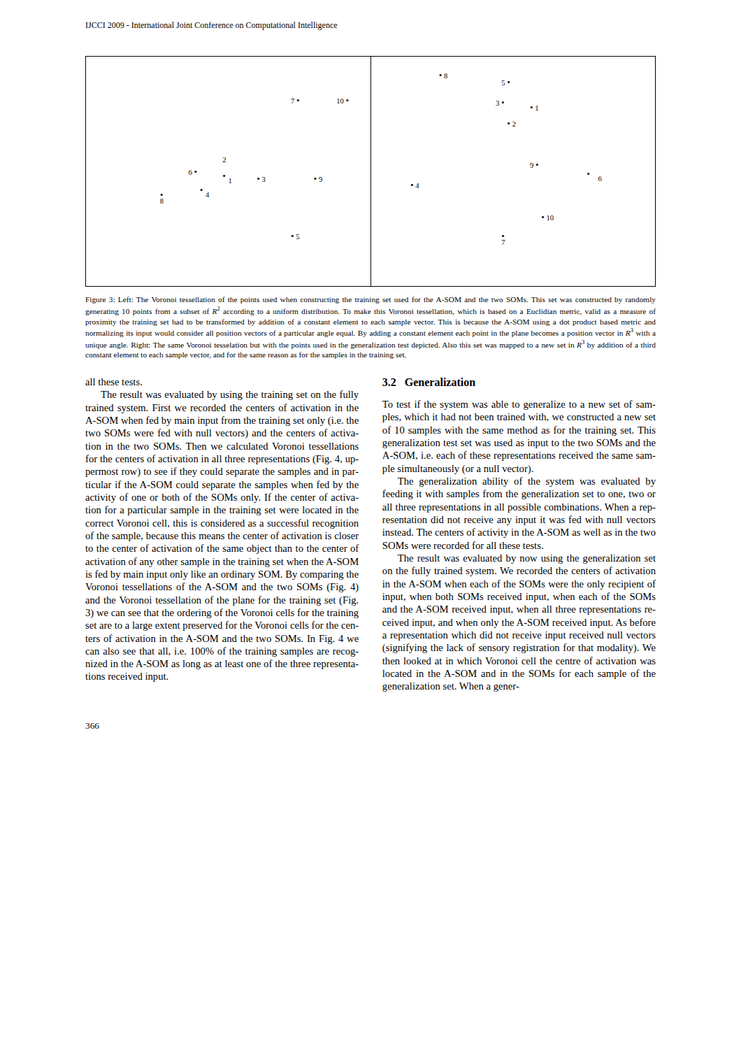IJCCI 2009 - International Joint Conference on Computational Intelligence
7 • 10 • 2 6 • • 1 • 3 • 9 • 4 • 8 • 5 • 8 5 • 3 • • 1 • 2 9 • • 6 • 4 • 10 • 7
Figure 3: Left: The Voronoi tessellation of the points used when constructing the training set used for the A-SOM and the two SOMs. This set was constructed by randomly generating 10 points from a subset of R2 according to a uniform distribution. To make this Voronoi tessellation, which is based on a Euclidian metric, valid as a measure of proximity the training set had to be transformed by addition of a constant element to each sample vector. This is because the A-SOM using a dot product based metric and normalizing its input would consider all position vectors of a particular angle equal. By adding a constant element each point in the plane becomes a position vector in R3 with a unique angle. Right: The same Voronoi tesselation but with the points used in the generalization test depicted. Also this set was mapped to a new set in R3 by addition of a third constant element to each sample vector, and for the same reason as for the samples in the training set.
all these tests.
The result was evaluated by using the training set on the fully trained system. First we recorded the centers of activation in the A-SOM when fed by main input from the training set only (i.e. the two SOMs were fed with null vectors) and the centers of activation in the two SOMs. Then we calculated Voronoi tessellations for the centers of activation in all three representations (Fig. 4, uppermost row) to see if they could separate the samples and in particular if the A-SOM could separate the samples when fed by the activity of one or both of the SOMs only. If the center of activation for a particular sample in the training set were located in the correct Voronoi cell, this is considered as a successful recognition of the sample, because this means the center of activation is closer to the center of activation of the same object than to the center of activation of any other sample in the training set when the A-SOM is fed by main input only like an ordinary SOM. By comparing the Voronoi tessellations of the A-SOM and the two SOMs (Fig. 4) and the Voronoi tessellation of the plane for the training set (Fig. 3) we can see that the ordering of the Voronoi cells for the training set are to a large extent preserved for the Voronoi cells for the centers of activation in the A-SOM and the two SOMs. In Fig. 4 we can also see that all, i.e. 100% of the training samples are recognized in the A-SOM as long as at least one of the three representations received input.
3.2 Generalization
To test if the system was able to generalize to a new set of samples, which it had not been trained with, we constructed a new set of 10 samples with the same method as for the training set. This generalization test set was used as input to the two SOMs and the A-SOM, i.e. each of these representations received the same sample simultaneously (or a null vector).
The generalization ability of the system was evaluated by feeding it with samples from the generalization set to one, two or all three representations in all possible combinations. When a representation did not receive any input it was fed with null vectors instead. The centers of activity in the A-SOM as well as in the two SOMs were recorded for all these tests.
The result was evaluated by now using the generalization set on the fully trained system. We recorded the centers of activation in the A-SOM when each of the SOMs were the only recipient of input, when both SOMs received input, when each of the SOMs and the A-SOM received input, when all three representations received input, and when only the A-SOM received input. As before a representation which did not receive input received null vectors (signifying the lack of sensory registration for that modality). We then looked at in which Voronoi cell the centre of activation was located in the A-SOM and in the SOMs for each sample of the generalization set. When a gener-
366